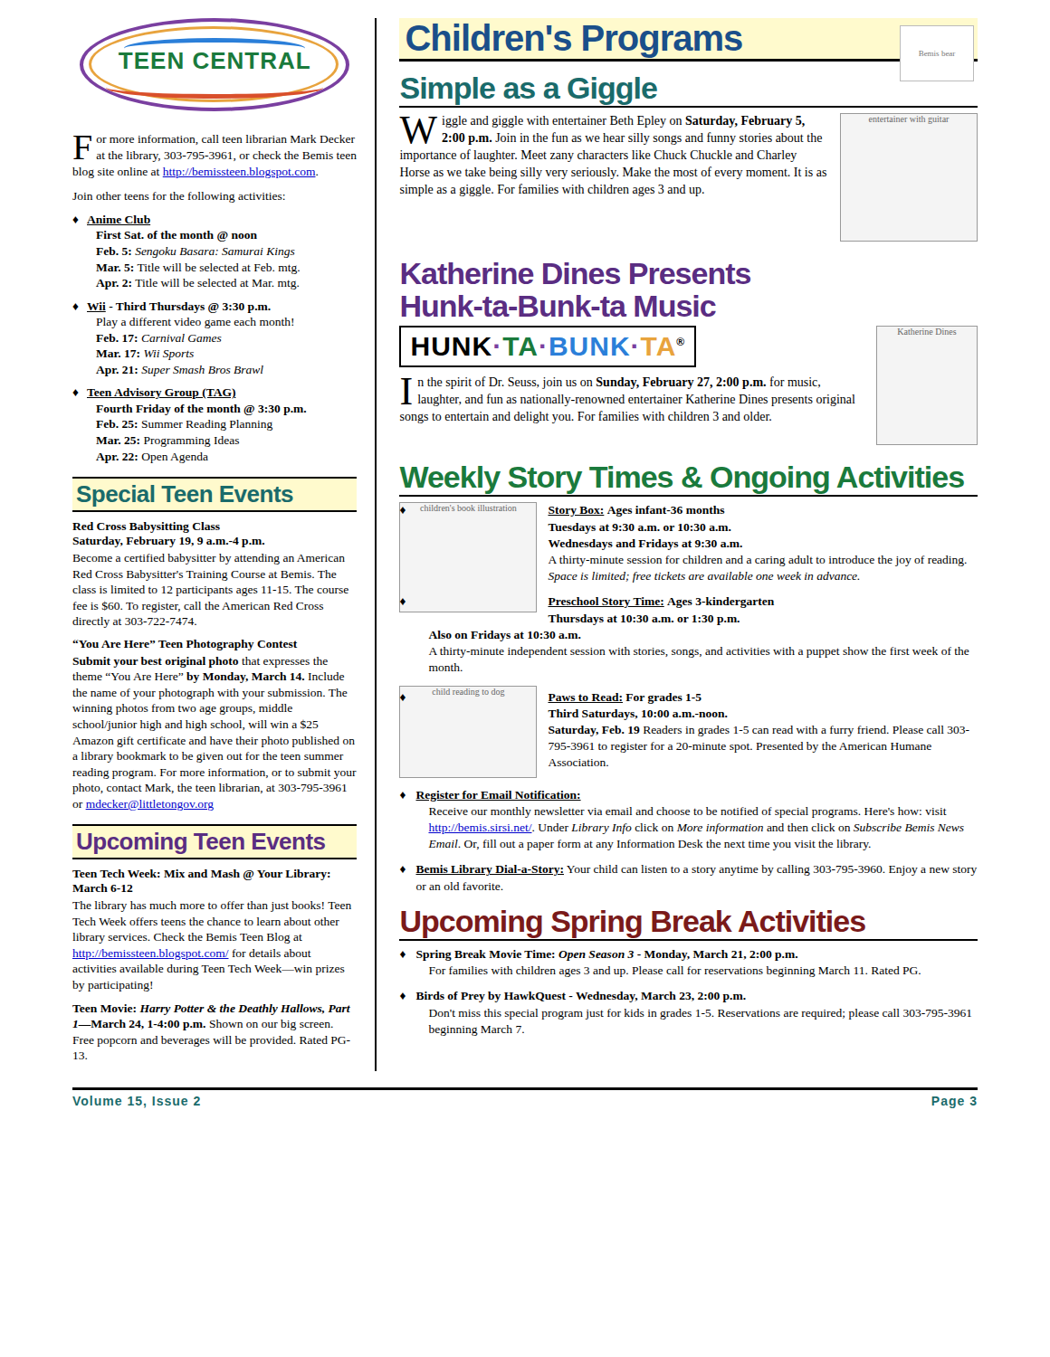TEEN CENTRAL
For more information, call teen librarian Mark Decker at the library, 303-795-3961, or check the Bemis teen blog site online at http://bemissteen.blogspot.com.
Join other teens for the following activities:
Anime Club
First Sat. of the month @ noon
Feb. 5: Sengoku Basara: Samurai Kings
Mar. 5: Title will be selected at Feb. mtg.
Apr. 2: Title will be selected at Mar. mtg.
Wii - Third Thursdays @ 3:30 p.m.
Play a different video game each month!
Feb. 17: Carnival Games
Mar. 17: Wii Sports
Apr. 21: Super Smash Bros Brawl
Teen Advisory Group (TAG)
Fourth Friday of the month @ 3:30 p.m.
Feb. 25: Summer Reading Planning
Mar. 25: Programming Ideas
Apr. 22: Open Agenda
Special Teen Events
Red Cross Babysitting Class
Saturday, February 19, 9 a.m.-4 p.m.
Become a certified babysitter by attending an American Red Cross Babysitter's Training Course at Bemis. The class is limited to 12 participants ages 11-15. The course fee is $60. To register, call the American Red Cross directly at 303-722-7474.
“You Are Here” Teen Photography Contest
Submit your best original photo that expresses the theme “You Are Here” by Monday, March 14. Include the name of your photograph with your submission. The winning photos from two age groups, middle school/junior high and high school, will win a $25 Amazon gift certificate and have their photo published on a library bookmark to be given out for the teen summer reading program. For more information, or to submit your photo, contact Mark, the teen librarian, at 303-795-3961 or mdecker@littletongov.org
Upcoming Teen Events
Teen Tech Week: Mix and Mash @ Your Library: March 6-12
The library has much more to offer than just books! Teen Tech Week offers teens the chance to learn about other library services. Check the Bemis Teen Blog at http://bemissteen.blogspot.com/ for details about activities available during Teen Tech Week—win prizes by participating!
Teen Movie: Harry Potter & the Deathly Hallows, Part 1—March 24, 1-4:00 p.m. Shown on our big screen. Free popcorn and beverages will be provided. Rated PG-13.
Children's Programs
Bemis bear
Simple as a Giggle
entertainer with guitar
Wiggle and giggle with entertainer Beth Epley on Saturday, February 5, 2:00 p.m. Join in the fun as we hear silly songs and funny stories about the importance of laughter. Meet zany characters like Chuck Chuckle and Charley Horse as we take being silly very seriously. Make the most of every moment. It is as simple as a giggle. For families with children ages 3 and up.
Katherine Dines Presents
Hunk-ta-Bunk-ta Music
Katherine Dines
HUNK·TA·BUNK·TA®
In the spirit of Dr. Seuss, join us on Sunday, February 27, 2:00 p.m. for music, laughter, and fun as nationally-renowned entertainer Katherine Dines presents original songs to entertain and delight you. For families with children 3 and older.
Weekly Story Times & Ongoing Activities
children's book illustration
Story Box: Ages infant-36 months
Tuesdays at 9:30 a.m. or 10:30 a.m. Wednesdays and Fridays at 9:30 a.m. A thirty-minute session for children and a caring adult to introduce the joy of reading. Space is limited; free tickets are available one week in advance.
Preschool Story Time: Ages 3-kindergarten
Thursdays at 10:30 a.m. or 1:30 p.m. Also on Fridays at 10:30 a.m. A thirty-minute independent session with stories, songs, and activities with a puppet show the first week of the month.
child reading to dog
Paws to Read: For grades 1-5
Third Saturdays, 10:00 a.m.-noon. Saturday, Feb. 19 Readers in grades 1-5 can read with a furry friend. Please call 303-795-3961 to register for a 20-minute spot. Presented by the American Humane Association.
Register for Email Notification:
Receive our monthly newsletter via email and choose to be notified of special programs. Here's how: visit http://bemis.sirsi.net/. Under Library Info click on More information and then click on Subscribe Bemis News Email. Or, fill out a paper form at any Information Desk the next time you visit the library.
Bemis Library Dial-a-Story: Your child can listen to a story anytime by calling 303-795-3960. Enjoy a new story or an old favorite.
Upcoming Spring Break Activities
Spring Break Movie Time: Open Season 3 - Monday, March 21, 2:00 p.m.
For families with children ages 3 and up. Please call for reservations beginning March 11. Rated PG.
Birds of Prey by HawkQuest - Wednesday, March 23, 2:00 p.m.
Don't miss this special program just for kids in grades 1-5. Reservations are required; please call 303-795-3961 beginning March 7.
Volume 15, Issue 2
Page 3